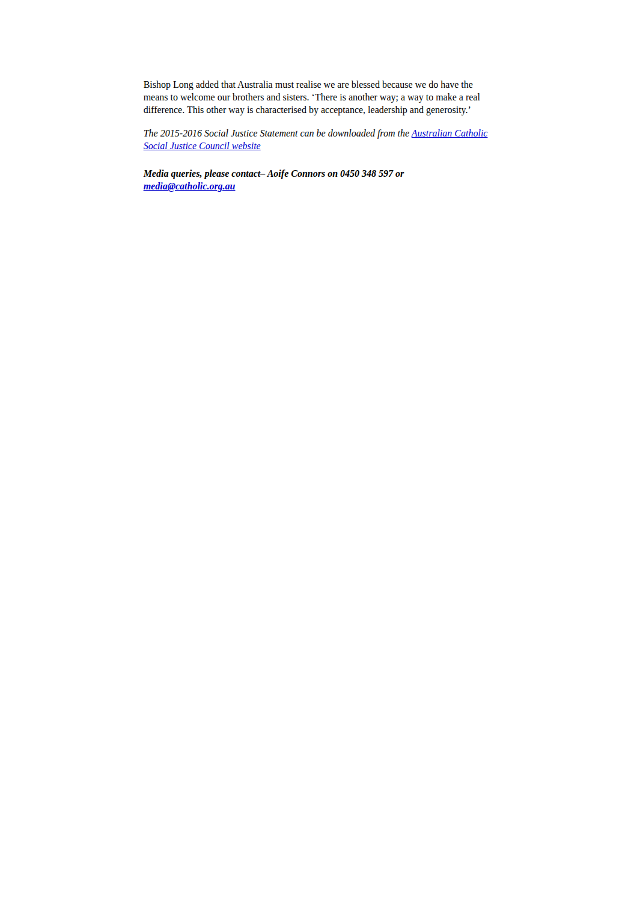Bishop Long added that Australia must realise we are blessed because we do have the means to welcome our brothers and sisters. ‘There is another way; a way to make a real difference. This other way is characterised by acceptance, leadership and generosity.’
The 2015-2016 Social Justice Statement can be downloaded from the Australian Catholic Social Justice Council website
Media queries, please contact– Aoife Connors on 0450 348 597 or media@catholic.org.au